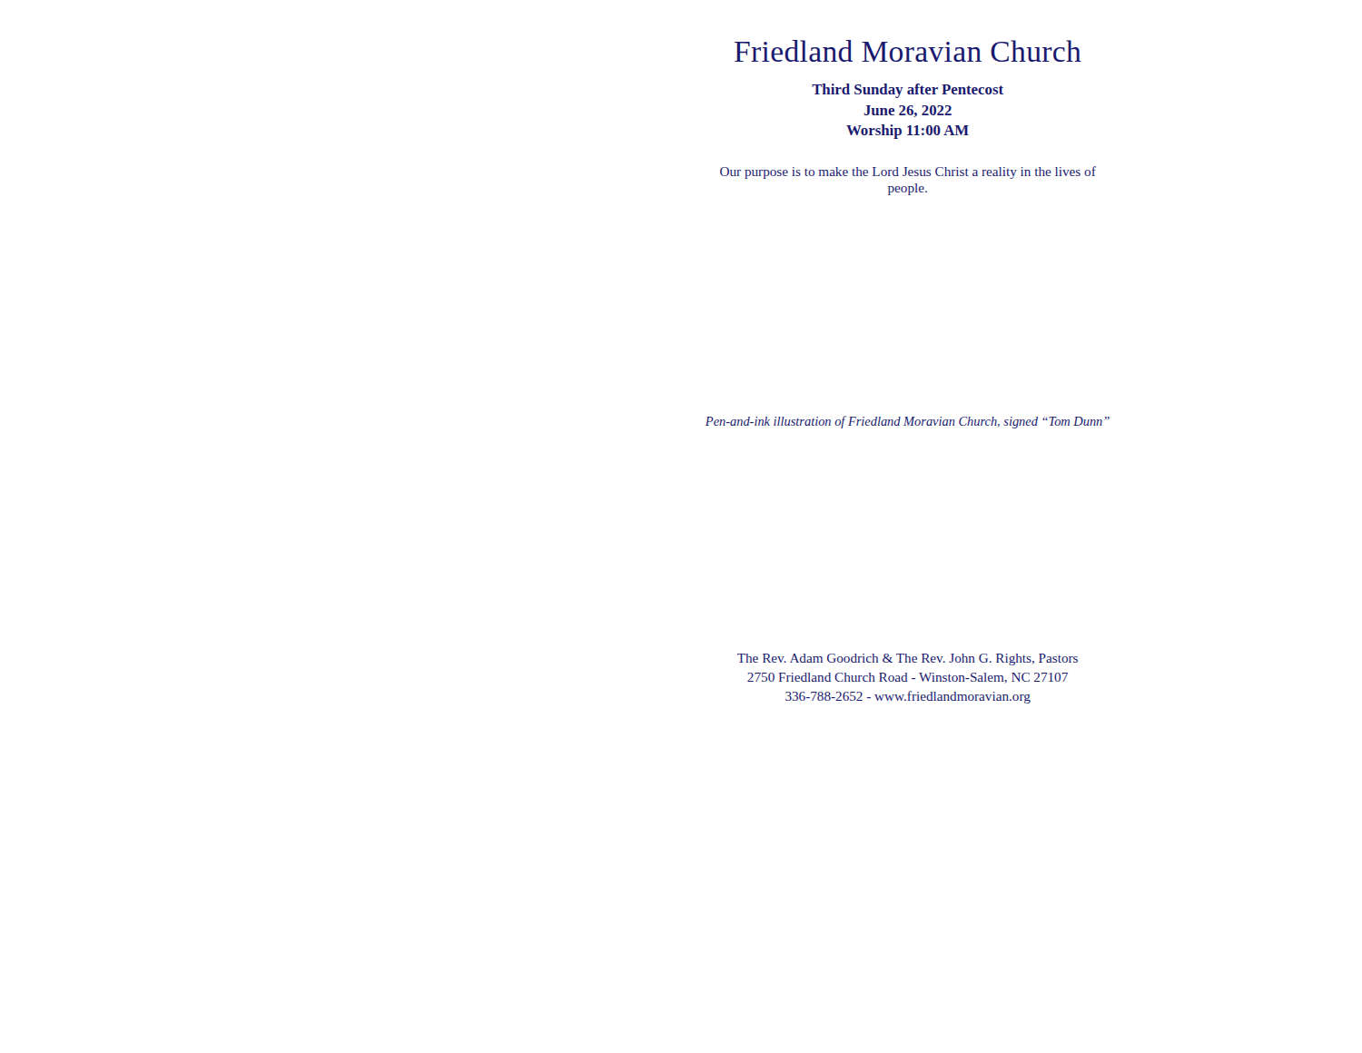Friedland Moravian Church
Third Sunday after Pentecost
June 26, 2022
Worship 11:00 AM
Our purpose is to make the Lord Jesus Christ a reality in the lives of people.
Pen-and-ink illustration of Friedland Moravian Church, signed “Tom Dunn”
The Rev. Adam Goodrich & The Rev. John G. Rights, Pastors
2750 Friedland Church Road - Winston-Salem, NC 27107
336-788-2652 - www.friedlandmoravian.org